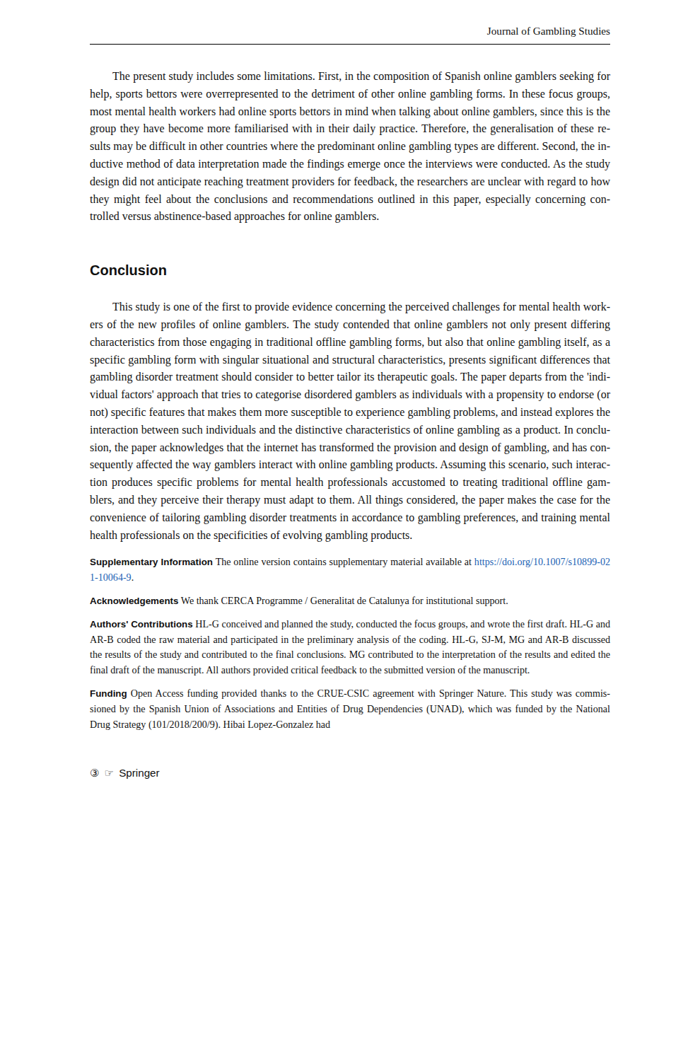Journal of Gambling Studies
The present study includes some limitations. First, in the composition of Spanish online gamblers seeking for help, sports bettors were overrepresented to the detriment of other online gambling forms. In these focus groups, most mental health workers had online sports bettors in mind when talking about online gamblers, since this is the group they have become more familiarised with in their daily practice. Therefore, the generalisation of these results may be difficult in other countries where the predominant online gambling types are different. Second, the inductive method of data interpretation made the findings emerge once the interviews were conducted. As the study design did not anticipate reaching treatment providers for feedback, the researchers are unclear with regard to how they might feel about the conclusions and recommendations outlined in this paper, especially concerning controlled versus abstinence-based approaches for online gamblers.
Conclusion
This study is one of the first to provide evidence concerning the perceived challenges for mental health workers of the new profiles of online gamblers. The study contended that online gamblers not only present differing characteristics from those engaging in traditional offline gambling forms, but also that online gambling itself, as a specific gambling form with singular situational and structural characteristics, presents significant differences that gambling disorder treatment should consider to better tailor its therapeutic goals. The paper departs from the 'individual factors' approach that tries to categorise disordered gamblers as individuals with a propensity to endorse (or not) specific features that makes them more susceptible to experience gambling problems, and instead explores the interaction between such individuals and the distinctive characteristics of online gambling as a product. In conclusion, the paper acknowledges that the internet has transformed the provision and design of gambling, and has consequently affected the way gamblers interact with online gambling products. Assuming this scenario, such interaction produces specific problems for mental health professionals accustomed to treating traditional offline gamblers, and they perceive their therapy must adapt to them. All things considered, the paper makes the case for the convenience of tailoring gambling disorder treatments in accordance to gambling preferences, and training mental health professionals on the specificities of evolving gambling products.
Supplementary Information The online version contains supplementary material available at https://doi.org/10.1007/s10899-021-10064-9.
Acknowledgements We thank CERCA Programme / Generalitat de Catalunya for institutional support.
Authors' Contributions HL-G conceived and planned the study, conducted the focus groups, and wrote the first draft. HL-G and AR-B coded the raw material and participated in the preliminary analysis of the coding. HL-G, SJ-M, MG and AR-B discussed the results of the study and contributed to the final conclusions. MG contributed to the interpretation of the results and edited the final draft of the manuscript. All authors provided critical feedback to the submitted version of the manuscript.
Funding Open Access funding provided thanks to the CRUE-CSIC agreement with Springer Nature. This study was commissioned by the Spanish Union of Associations and Entities of Drug Dependencies (UNAD), which was funded by the National Drug Strategy (101/2018/200/9). Hibai Lopez-Gonzalez had
③ ☜ Springer